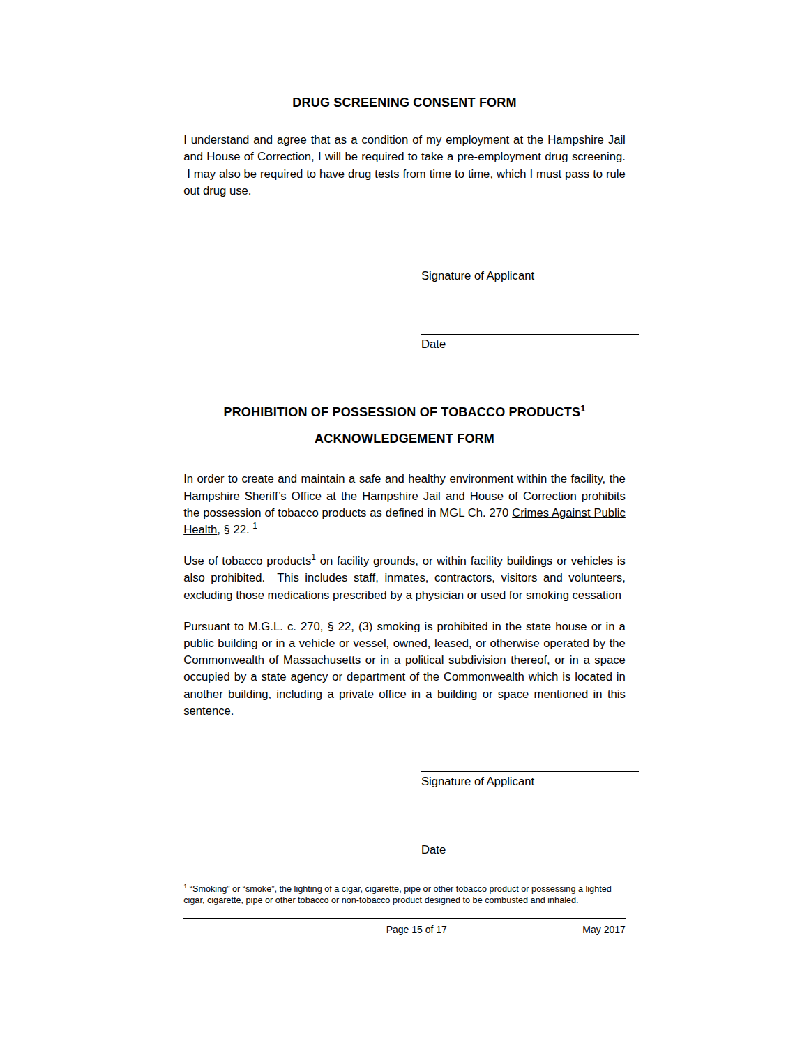DRUG SCREENING CONSENT FORM
I understand and agree that as a condition of my employment at the Hampshire Jail and House of Correction, I will be required to take a pre-employment drug screening. I may also be required to have drug tests from time to time, which I must pass to rule out drug use.
Signature of Applicant
Date
PROHIBITION OF POSSESSION OF TOBACCO PRODUCTS1
ACKNOWLEDGEMENT FORM
In order to create and maintain a safe and healthy environment within the facility, the Hampshire Sheriff’s Office at the Hampshire Jail and House of Correction prohibits the possession of tobacco products as defined in MGL Ch. 270 Crimes Against Public Health, § 22. 1
Use of tobacco products1 on facility grounds, or within facility buildings or vehicles is also prohibited. This includes staff, inmates, contractors, visitors and volunteers, excluding those medications prescribed by a physician or used for smoking cessation
Pursuant to M.G.L. c. 270, § 22, (3) smoking is prohibited in the state house or in a public building or in a vehicle or vessel, owned, leased, or otherwise operated by the Commonwealth of Massachusetts or in a political subdivision thereof, or in a space occupied by a state agency or department of the Commonwealth which is located in another building, including a private office in a building or space mentioned in this sentence.
Signature of Applicant
Date
1 “Smoking” or “smoke”, the lighting of a cigar, cigarette, pipe or other tobacco product or possessing a lighted cigar, cigarette, pipe or other tobacco or non-tobacco product designed to be combusted and inhaled.
Page 15 of 17 May 2017